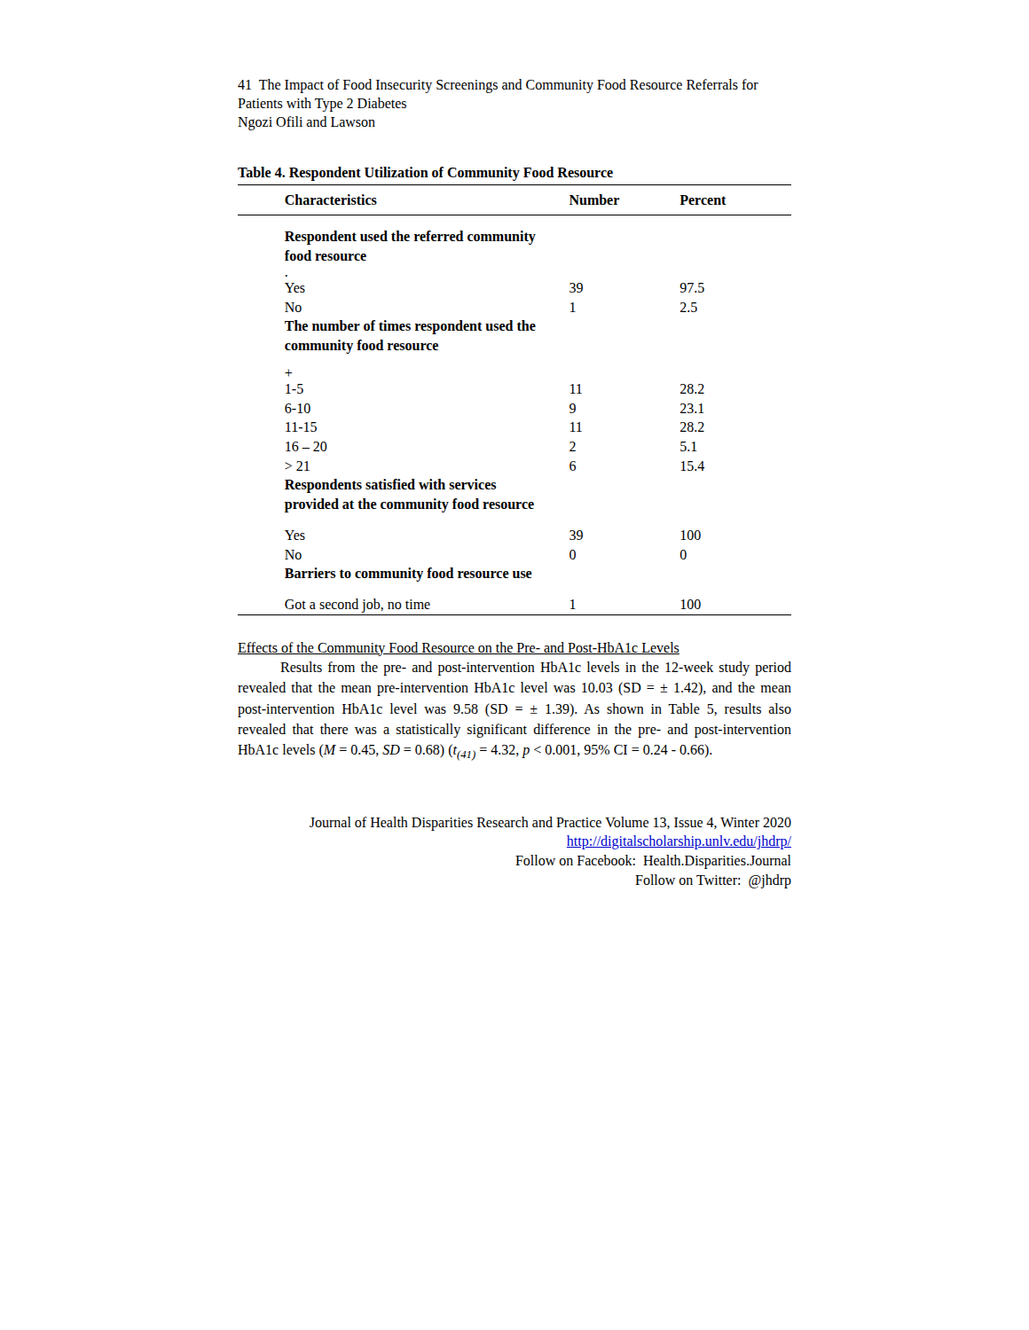41 The Impact of Food Insecurity Screenings and Community Food Resource Referrals for Patients with Type 2 Diabetes
Ngozi Ofili and Lawson
Table 4. Respondent Utilization of Community Food Resource
| Characteristics | Number | Percent |
| --- | --- | --- |
| Respondent used the referred community food resource | | |
| . | | |
| Yes | 39 | 97.5 |
| No | 1 | 2.5 |
| The number of times respondent used the community food resource | | |
| + | | |
| 1-5 | 11 | 28.2 |
| 6-10 | 9 | 23.1 |
| 11-15 | 11 | 28.2 |
| 16 – 20 | 2 | 5.1 |
| > 21 | 6 | 15.4 |
| Respondents satisfied with services provided at the community food resource | | |
| Yes | 39 | 100 |
| No | 0 | 0 |
| Barriers to community food resource use | | |
| Got a second job, no time | 1 | 100 |
Effects of the Community Food Resource on the Pre- and Post-HbA1c Levels
Results from the pre- and post-intervention HbA1c levels in the 12-week study period revealed that the mean pre-intervention HbA1c level was 10.03 (SD = ± 1.42), and the mean post-intervention HbA1c level was 9.58 (SD = ± 1.39). As shown in Table 5, results also revealed that there was a statistically significant difference in the pre- and post-intervention HbA1c levels (M = 0.45, SD = 0.68) (t(41) = 4.32, p < 0.001, 95% CI = 0.24 - 0.66).
Journal of Health Disparities Research and Practice Volume 13, Issue 4, Winter 2020
http://digitalscholarship.unlv.edu/jhdrp/
Follow on Facebook: Health.Disparities.Journal
Follow on Twitter: @jhdrp